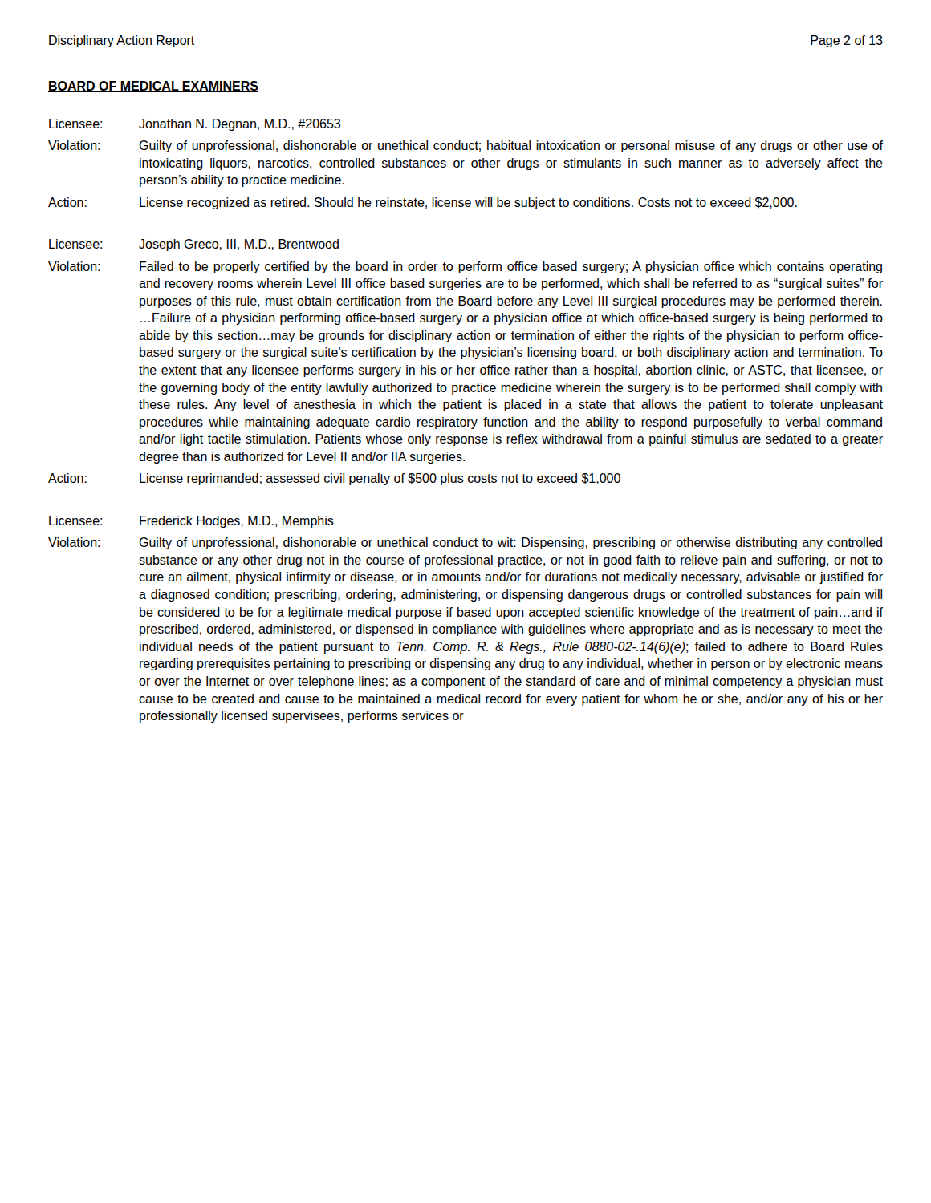Disciplinary Action Report Page 2 of 13
BOARD OF MEDICAL EXAMINERS
| Licensee: | Jonathan N. Degnan, M.D., #20653 |
| Violation: | Guilty of unprofessional, dishonorable or unethical conduct; habitual intoxication or personal misuse of any drugs or other use of intoxicating liquors, narcotics, controlled substances or other drugs or stimulants in such manner as to adversely affect the person’s ability to practice medicine. |
| Action: | License recognized as retired. Should he reinstate, license will be subject to conditions. Costs not to exceed $2,000. |
| Licensee: | Joseph Greco, III, M.D., Brentwood |
| Violation: | Failed to be properly certified by the board in order to perform office based surgery; A physician office which contains operating and recovery rooms wherein Level III office based surgeries are to be performed, which shall be referred to as “surgical suites” for purposes of this rule, must obtain certification from the Board before any Level III surgical procedures may be performed therein. …Failure of a physician performing office-based surgery or a physician office at which office-based surgery is being performed to abide by this section…may be grounds for disciplinary action or termination of either the rights of the physician to perform office-based surgery or the surgical suite’s certification by the physician’s licensing board, or both disciplinary action and termination. To the extent that any licensee performs surgery in his or her office rather than a hospital, abortion clinic, or ASTC, that licensee, or the governing body of the entity lawfully authorized to practice medicine wherein the surgery is to be performed shall comply with these rules. Any level of anesthesia in which the patient is placed in a state that allows the patient to tolerate unpleasant procedures while maintaining adequate cardio respiratory function and the ability to respond purposefully to verbal command and/or light tactile stimulation. Patients whose only response is reflex withdrawal from a painful stimulus are sedated to a greater degree than is authorized for Level II and/or IIA surgeries. |
| Action: | License reprimanded; assessed civil penalty of $500 plus costs not to exceed $1,000 |
| Licensee: | Frederick Hodges, M.D., Memphis |
| Violation: | Guilty of unprofessional, dishonorable or unethical conduct to wit: Dispensing, prescribing or otherwise distributing any controlled substance or any other drug not in the course of professional practice, or not in good faith to relieve pain and suffering, or not to cure an ailment, physical infirmity or disease, or in amounts and/or for durations not medically necessary, advisable or justified for a diagnosed condition; prescribing, ordering, administering, or dispensing dangerous drugs or controlled substances for pain will be considered to be for a legitimate medical purpose if based upon accepted scientific knowledge of the treatment of pain…and if prescribed, ordered, administered, or dispensed in compliance with guidelines where appropriate and as is necessary to meet the individual needs of the patient pursuant to Tenn. Comp. R. & Regs., Rule 0880-02-.14(6)(e) ; failed to adhere to Board Rules regarding prerequisites pertaining to prescribing or dispensing any drug to any individual, whether in person or by electronic means or over the Internet or over telephone lines; as a component of the standard of care and of minimal competency a physician must cause to be created and cause to be maintained a medical record for every patient for whom he or she, and/or any of his or her professionally licensed supervisees, performs services or |